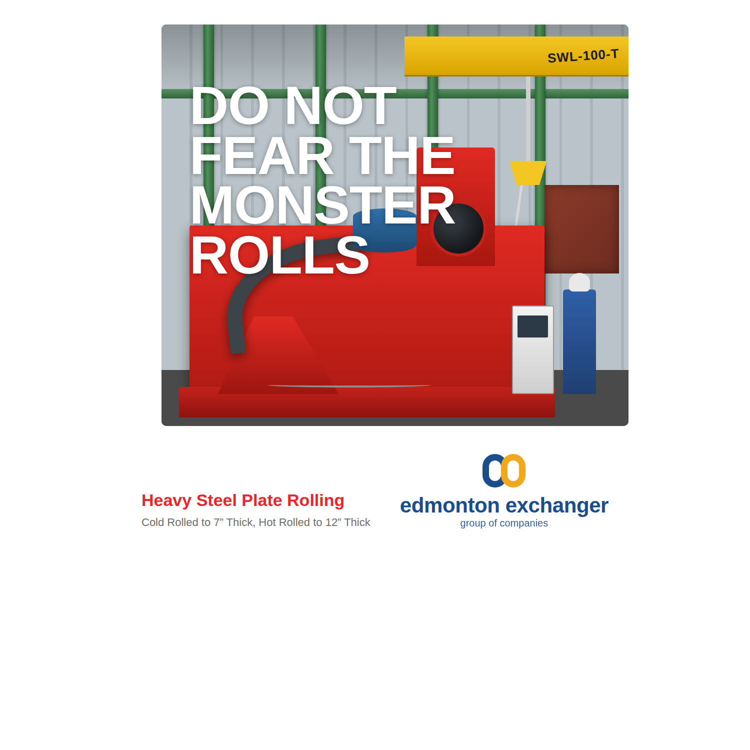SWL-100-T
Do not fear the monster rolls
Heavy Steel Plate Rolling
Cold Rolled to 7” Thick, Hot Rolled to 12” Thick
edmonton exchanger
group of companies